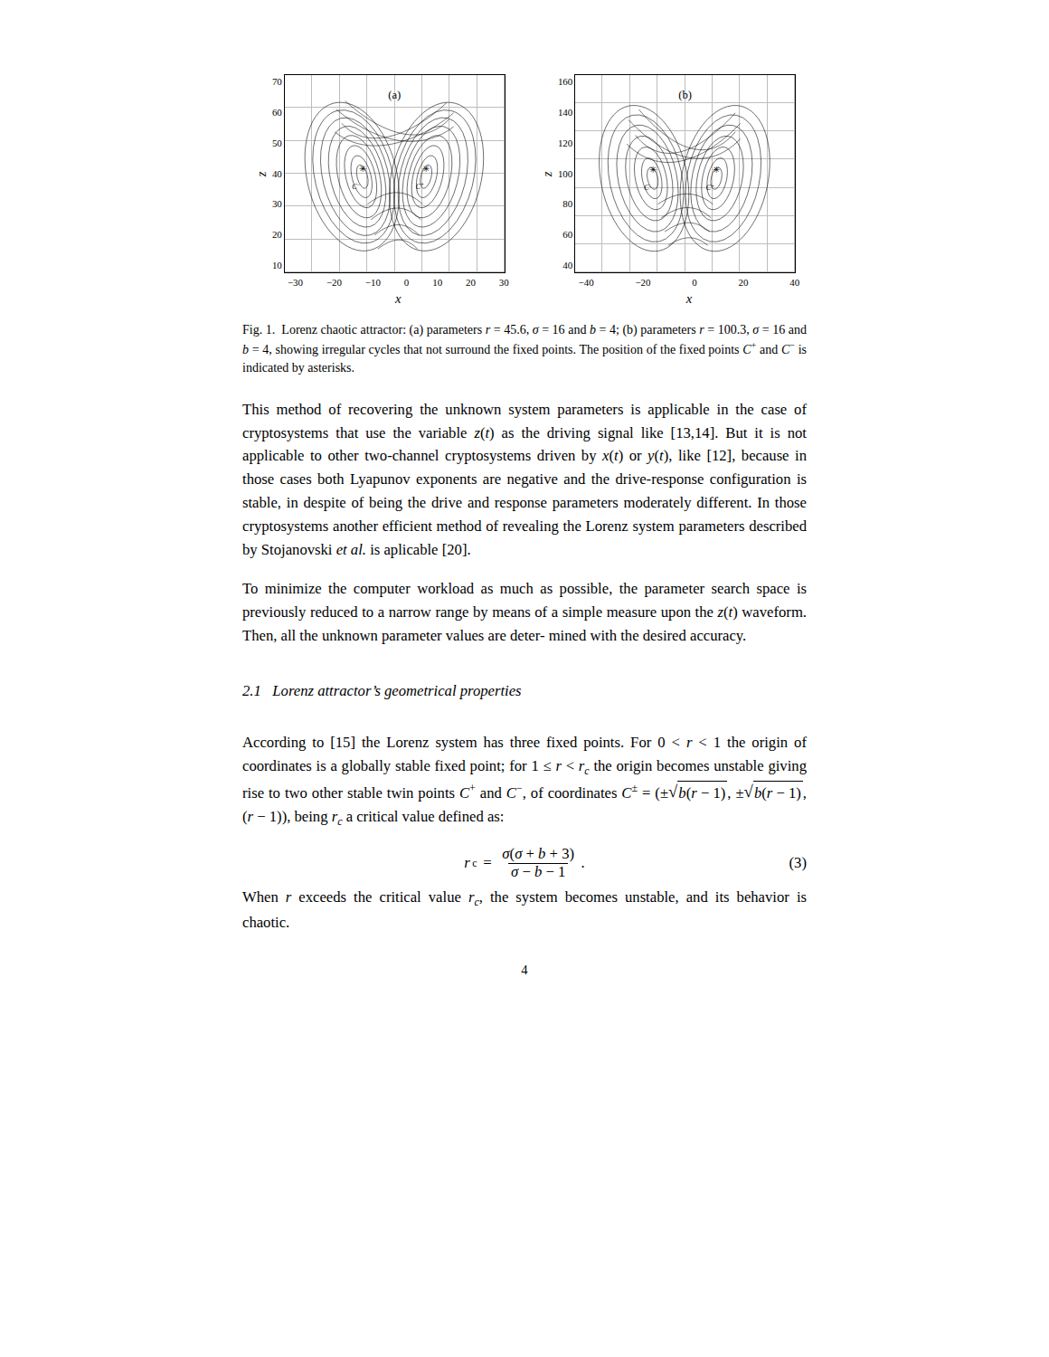z
70
60
50
40
30
20
10
(a)
✳ ✳ C− C+
−30
−20
−10
0
10
20
30
x
z
160
140
120
100
80
60
40
(b)
✳ ✳ C− C+
−40
−20
0
20
40
x
Fig. 1. Lorenz chaotic attractor: (a) parameters r = 45.6, σ = 16 and b = 4; (b) parameters r = 100.3, σ = 16 and b = 4, showing irregular cycles that not surround the fixed points. The position of the fixed points C+ and C− is indicated by asterisks.
This method of recovering the unknown system parameters is applicable in the case of cryptosystems that use the variable z(t) as the driving signal like [13,14]. But it is not applicable to other two-channel cryptosystems driven by x(t) or y(t), like [12], because in those cases both Lyapunov exponents are negative and the drive-response configuration is stable, in despite of being the drive and response parameters moderately different. In those cryptosystems another efficient method of revealing the Lorenz system parameters described by Stojanovski et al. is aplicable [20].
To minimize the computer workload as much as possible, the parameter search space is previously reduced to a narrow range by means of a simple measure upon the z(t) waveform. Then, all the unknown parameter values are deter- mined with the desired accuracy.
2.1 Lorenz attractor’s geometrical properties
According to [15] the Lorenz system has three fixed points. For 0 < r < 1 the origin of coordinates is a globally stable fixed point; for 1 ≤ r < rc the origin becomes unstable giving rise to two other stable twin points C+ and C−, of coordinates C± = (±b(r − 1), ±b(r − 1), (r − 1)), being rc a critical value defined as:
rc = σ(σ + b + 3) σ − b − 1 . (3)
When r exceeds the critical value rc, the system becomes unstable, and its behavior is chaotic.
4